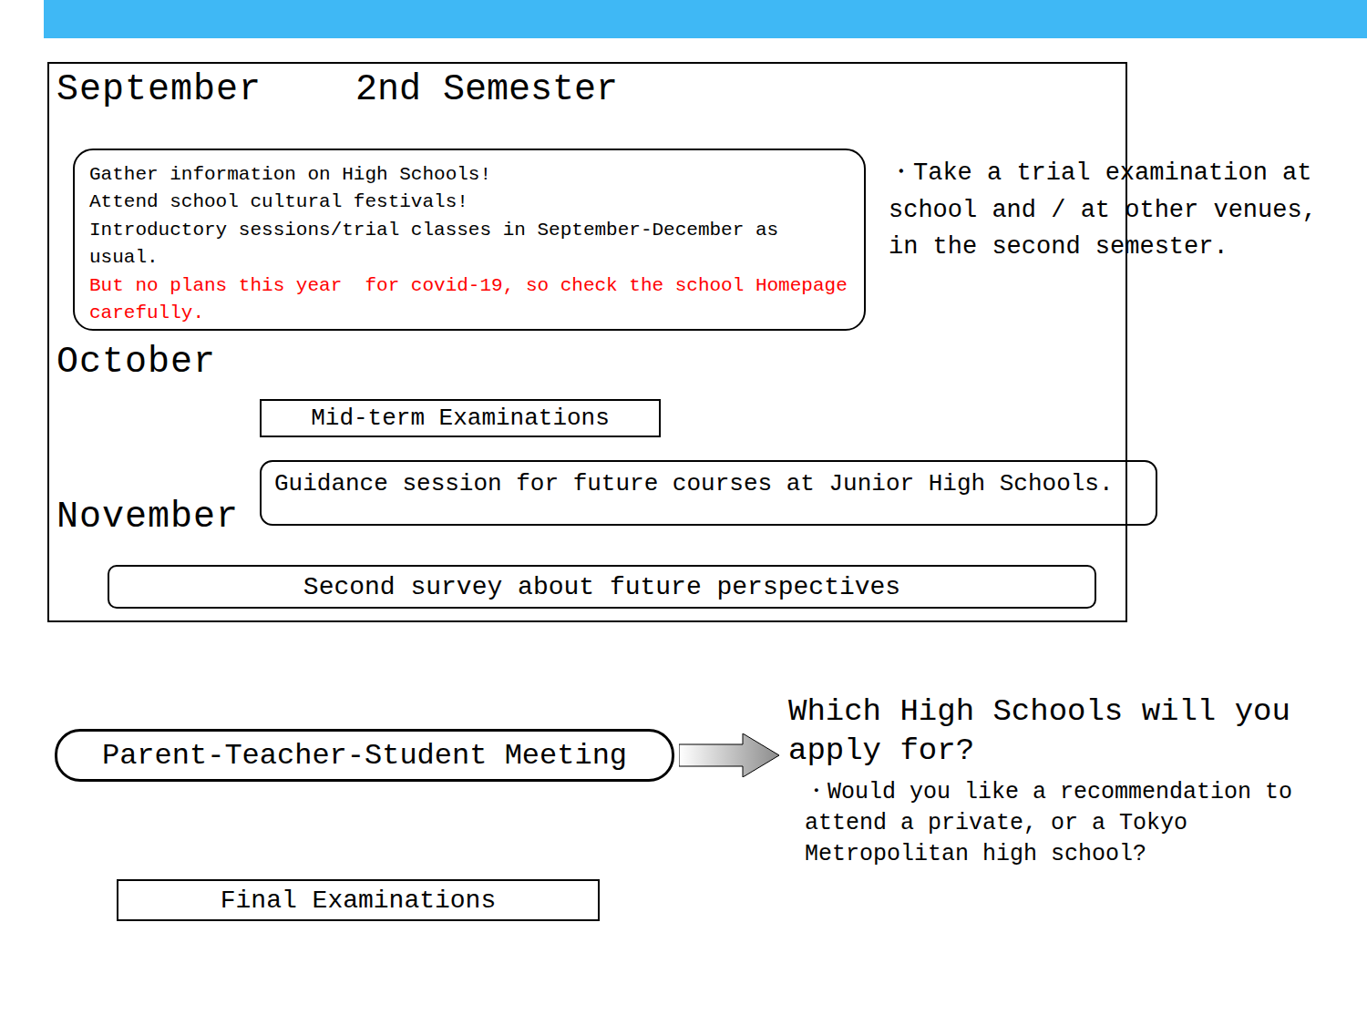September
2nd Semester
Gather information on High Schools!
Attend school cultural festivals!
Introductory sessions/trial classes in September-December as usual.
But no plans this year for covid-19, so check the school Homepage carefully.
・Take a trial examination at school and / at other venues, in the second semester.
October
Mid-term Examinations
Guidance session for future courses at Junior High Schools.
November
Second survey about future perspectives
Parent-Teacher-Student Meeting
Which High Schools will you apply for?
・Would you like a recommendation to attend a private, or a Tokyo Metropolitan high school?
Final Examinations